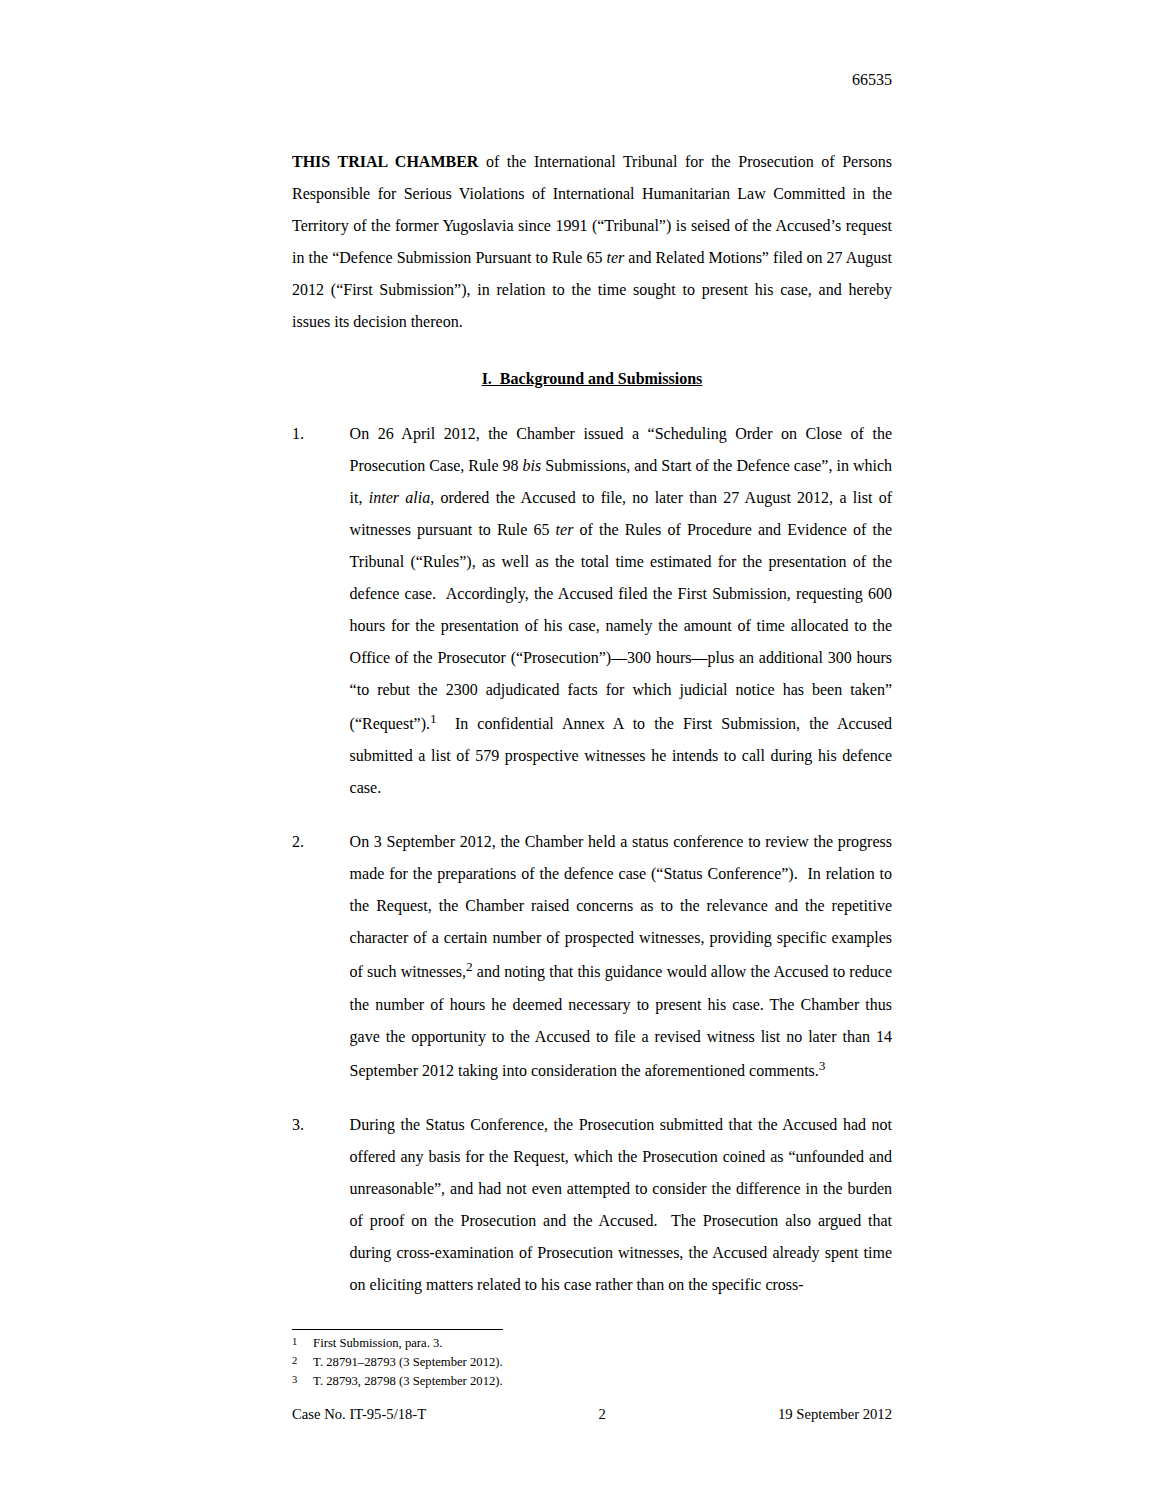66535
THIS TRIAL CHAMBER of the International Tribunal for the Prosecution of Persons Responsible for Serious Violations of International Humanitarian Law Committed in the Territory of the former Yugoslavia since 1991 (“Tribunal”) is seised of the Accused’s request in the “Defence Submission Pursuant to Rule 65 ter and Related Motions” filed on 27 August 2012 (“First Submission”), in relation to the time sought to present his case, and hereby issues its decision thereon.
I. Background and Submissions
1. On 26 April 2012, the Chamber issued a “Scheduling Order on Close of the Prosecution Case, Rule 98 bis Submissions, and Start of the Defence case”, in which it, inter alia, ordered the Accused to file, no later than 27 August 2012, a list of witnesses pursuant to Rule 65 ter of the Rules of Procedure and Evidence of the Tribunal (“Rules”), as well as the total time estimated for the presentation of the defence case. Accordingly, the Accused filed the First Submission, requesting 600 hours for the presentation of his case, namely the amount of time allocated to the Office of the Prosecutor (“Prosecution”)—300 hours—plus an additional 300 hours “to rebut the 2300 adjudicated facts for which judicial notice has been taken” (“Request”).1 In confidential Annex A to the First Submission, the Accused submitted a list of 579 prospective witnesses he intends to call during his defence case.
2. On 3 September 2012, the Chamber held a status conference to review the progress made for the preparations of the defence case (“Status Conference”). In relation to the Request, the Chamber raised concerns as to the relevance and the repetitive character of a certain number of prospected witnesses, providing specific examples of such witnesses,2 and noting that this guidance would allow the Accused to reduce the number of hours he deemed necessary to present his case. The Chamber thus gave the opportunity to the Accused to file a revised witness list no later than 14 September 2012 taking into consideration the aforementioned comments.3
3. During the Status Conference, the Prosecution submitted that the Accused had not offered any basis for the Request, which the Prosecution coined as “unfounded and unreasonable”, and had not even attempted to consider the difference in the burden of proof on the Prosecution and the Accused. The Prosecution also argued that during cross-examination of Prosecution witnesses, the Accused already spent time on eliciting matters related to his case rather than on the specific cross-
1First Submission, para. 3.
2T. 28791–28793 (3 September 2012).
3T. 28793, 28798 (3 September 2012).
Case No. IT-95-5/18-T
2
19 September 2012